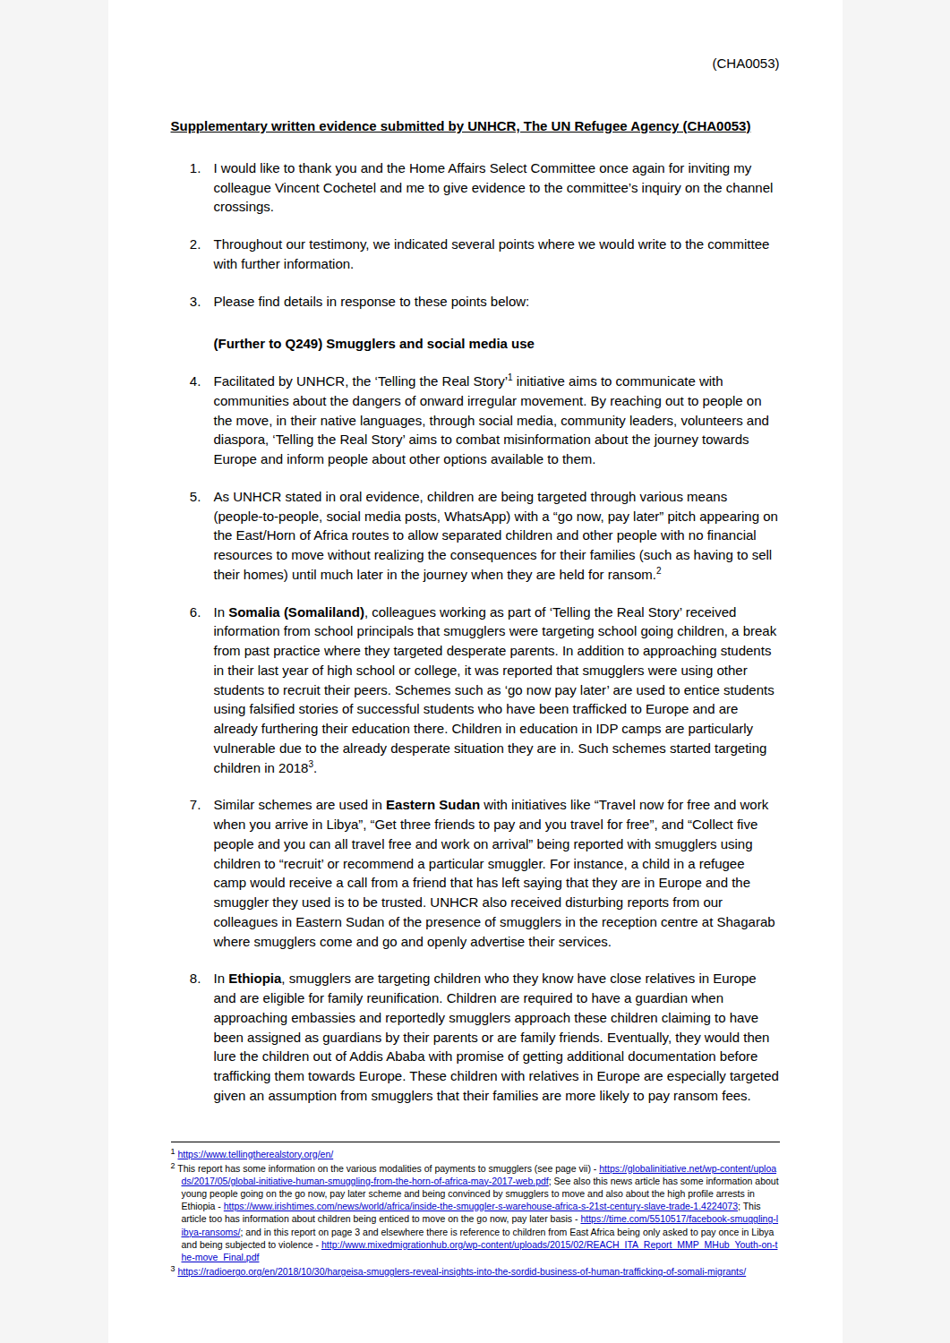(CHA0053)
Supplementary written evidence submitted by UNHCR, The UN Refugee Agency (CHA0053)
I would like to thank you and the Home Affairs Select Committee once again for inviting my colleague Vincent Cochetel and me to give evidence to the committee’s inquiry on the channel crossings.
Throughout our testimony, we indicated several points where we would write to the committee with further information.
Please find details in response to these points below:
(Further to Q249) Smugglers and social media use
Facilitated by UNHCR, the ‘Telling the Real Story’1 initiative aims to communicate with communities about the dangers of onward irregular movement. By reaching out to people on the move, in their native languages, through social media, community leaders, volunteers and diaspora, ‘Telling the Real Story’ aims to combat misinformation about the journey towards Europe and inform people about other options available to them.
As UNHCR stated in oral evidence, children are being targeted through various means (people-to-people, social media posts, WhatsApp) with a “go now, pay later” pitch appearing on the East/Horn of Africa routes to allow separated children and other people with no financial resources to move without realizing the consequences for their families (such as having to sell their homes) until much later in the journey when they are held for ransom.2
In Somalia (Somaliland), colleagues working as part of ‘Telling the Real Story’ received information from school principals that smugglers were targeting school going children, a break from past practice where they targeted desperate parents. In addition to approaching students in their last year of high school or college, it was reported that smugglers were using other students to recruit their peers. Schemes such as ‘go now pay later’ are used to entice students using falsified stories of successful students who have been trafficked to Europe and are already furthering their education there. Children in education in IDP camps are particularly vulnerable due to the already desperate situation they are in. Such schemes started targeting children in 20183.
Similar schemes are used in Eastern Sudan with initiatives like “Travel now for free and work when you arrive in Libya”, “Get three friends to pay and you travel for free”, and “Collect five people and you can all travel free and work on arrival” being reported with smugglers using children to “recruit’ or recommend a particular smuggler. For instance, a child in a refugee camp would receive a call from a friend that has left saying that they are in Europe and the smuggler they used is to be trusted. UNHCR also received disturbing reports from our colleagues in Eastern Sudan of the presence of smugglers in the reception centre at Shagarab where smugglers come and go and openly advertise their services.
In Ethiopia, smugglers are targeting children who they know have close relatives in Europe and are eligible for family reunification. Children are required to have a guardian when approaching embassies and reportedly smugglers approach these children claiming to have been assigned as guardians by their parents or are family friends. Eventually, they would then lure the children out of Addis Ababa with promise of getting additional documentation before trafficking them towards Europe. These children with relatives in Europe are especially targeted given an assumption from smugglers that their families are more likely to pay ransom fees.
1 https://www.tellingtherealstory.org/en/
2 This report has some information on the various modalities of payments to smugglers (see page vii) - https://globalinitiative.net/wp-content/uploads/2017/05/global-initiative-human-smuggling-from-the-horn-of-africa-may-2017-web.pdf; See also this news article has some information about young people going on the go now, pay later scheme and being convinced by smugglers to move and also about the high profile arrests in Ethiopia - https://www.irishtimes.com/news/world/africa/inside-the-smuggler-s-warehouse-africa-s-21st-century-slave-trade-1.4224073; This article too has information about children being enticed to move on the go now, pay later basis - https://time.com/5510517/facebook-smuggling-libya-ransoms/; and in this report on page 3 and elsewhere there is reference to children from East Africa being only asked to pay once in Libya and being subjected to violence - http://www.mixedmigrationhub.org/wp-content/uploads/2015/02/REACH_ITA_Report_MMP_MHub_Youth-on-the-move_Final.pdf
3 https://radioergo.org/en/2018/10/30/hargeisa-smugglers-reveal-insights-into-the-sordid-business-of-human-trafficking-of-somali-migrants/